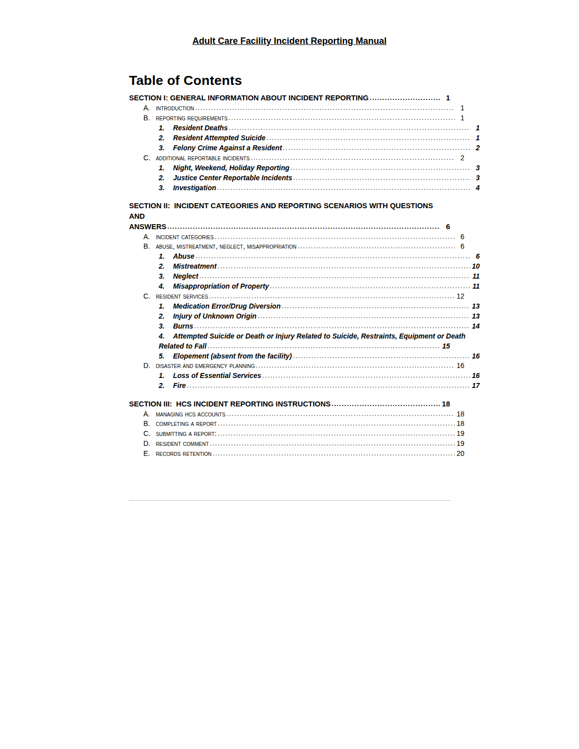Adult Care Facility Incident Reporting Manual
Table of Contents
Section I: General Information About Incident Reporting ................................................ 1
A. Introduction ................................................................................................................................. 1
B. Reporting Requirements ............................................................................................................. 1
1. Resident Deaths ....................................................................................................................... 1
2. Resident Attempted Suicide ................................................................................................. 1
3. Felony Crime Against a Resident ........................................................................................... 2
C. Additional Reportable Incidents ............................................................................................. 2
1. Night, Weekend, Holiday Reporting ....................................................................................... 3
2. Justice Center Reportable Incidents ..................................................................................... 3
3. Investigation ............................................................................................................................. 4
Section II: Incident Categories and Reporting Scenarios with Questions and Answers ..................................................................................................................................... 6
A. Incident Categories ..................................................................................................................... 6
B. Abuse, Mistreatment, Neglect, Misappropriation ....................................................................... 6
1. Abuse ......................................................................................................................................... 6
2. Mistreatment ......................................................................................................................... 10
3. Neglect ................................................................................................................................... 11
4. Misappropriation of Property ............................................................................................... 11
C. Resident Services ....................................................................................................................... 12
1. Medication Error/Drug Diversion .......................................................................................... 13
2. Injury of Unknown Origin ..................................................................................................... 13
3. Burns ....................................................................................................................................... 14
4. Attempted Suicide or Death or Injury Related to Suicide, Restraints, Equipment or Death Related to Fall ......................................................................................................................... 15
5. Elopement (absent from the facility) ..................................................................................... 16
D. Disaster and Emergency Planning ........................................................................................... 16
1. Loss of Essential Services .................................................................................................. 16
2. Fire ........................................................................................................................................... 17
Section III: HCS Incident Reporting Instructions .............................................................. 18
A. Managing HCS Accounts ............................................................................................................. 18
B. Completing a Report ..................................................................................................................... 18
C. Submitting a Report: ..................................................................................................................... 19
D. Resident Comment ....................................................................................................................... 19
E. Records Retention ....................................................................................................................... 20